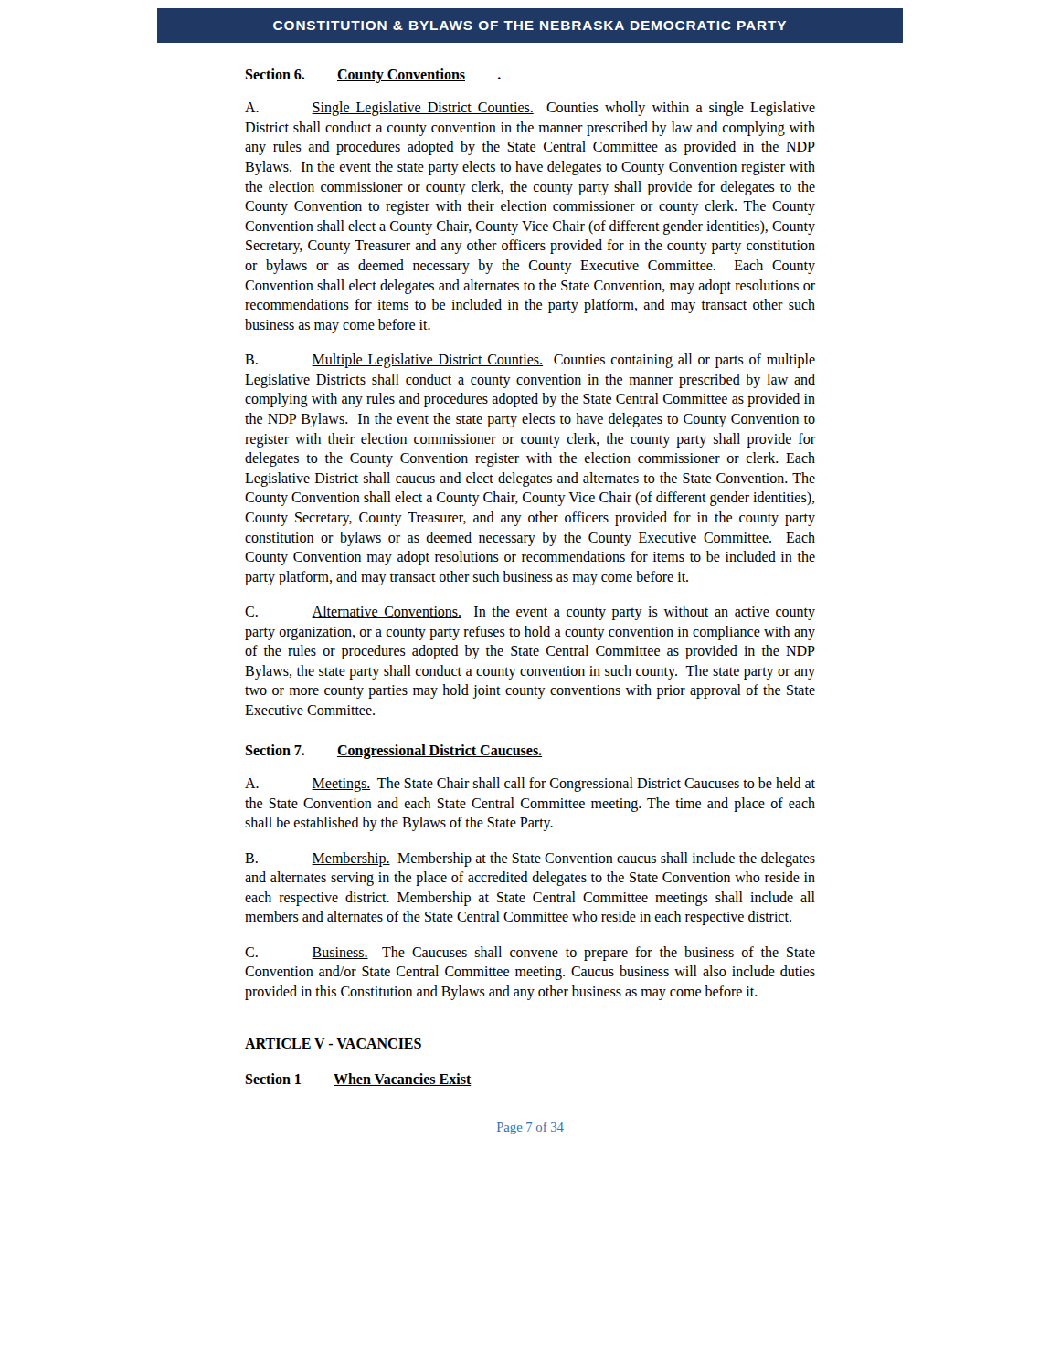CONSTITUTION & BYLAWS OF THE NEBRASKA DEMOCRATIC PARTY
Section 6. County Conventions.
A. Single Legislative District Counties. Counties wholly within a single Legislative District shall conduct a county convention in the manner prescribed by law and complying with any rules and procedures adopted by the State Central Committee as provided in the NDP Bylaws. In the event the state party elects to have delegates to County Convention register with the election commissioner or county clerk, the county party shall provide for delegates to the County Convention to register with their election commissioner or county clerk. The County Convention shall elect a County Chair, County Vice Chair (of different gender identities), County Secretary, County Treasurer and any other officers provided for in the county party constitution or bylaws or as deemed necessary by the County Executive Committee. Each County Convention shall elect delegates and alternates to the State Convention, may adopt resolutions or recommendations for items to be included in the party platform, and may transact other such business as may come before it.
B. Multiple Legislative District Counties. Counties containing all or parts of multiple Legislative Districts shall conduct a county convention in the manner prescribed by law and complying with any rules and procedures adopted by the State Central Committee as provided in the NDP Bylaws. In the event the state party elects to have delegates to County Convention to register with their election commissioner or county clerk, the county party shall provide for delegates to the County Convention register with the election commissioner or clerk. Each Legislative District shall caucus and elect delegates and alternates to the State Convention. The County Convention shall elect a County Chair, County Vice Chair (of different gender identities), County Secretary, County Treasurer, and any other officers provided for in the county party constitution or bylaws or as deemed necessary by the County Executive Committee. Each County Convention may adopt resolutions or recommendations for items to be included in the party platform, and may transact other such business as may come before it.
C. Alternative Conventions. In the event a county party is without an active county party organization, or a county party refuses to hold a county convention in compliance with any of the rules or procedures adopted by the State Central Committee as provided in the NDP Bylaws, the state party shall conduct a county convention in such county. The state party or any two or more county parties may hold joint county conventions with prior approval of the State Executive Committee.
Section 7. Congressional District Caucuses.
A. Meetings. The State Chair shall call for Congressional District Caucuses to be held at the State Convention and each State Central Committee meeting. The time and place of each shall be established by the Bylaws of the State Party.
B. Membership. Membership at the State Convention caucus shall include the delegates and alternates serving in the place of accredited delegates to the State Convention who reside in each respective district. Membership at State Central Committee meetings shall include all members and alternates of the State Central Committee who reside in each respective district.
C. Business. The Caucuses shall convene to prepare for the business of the State Convention and/or State Central Committee meeting. Caucus business will also include duties provided in this Constitution and Bylaws and any other business as may come before it.
ARTICLE V - VACANCIES
Section 1 When Vacancies Exist
Page 7 of 34